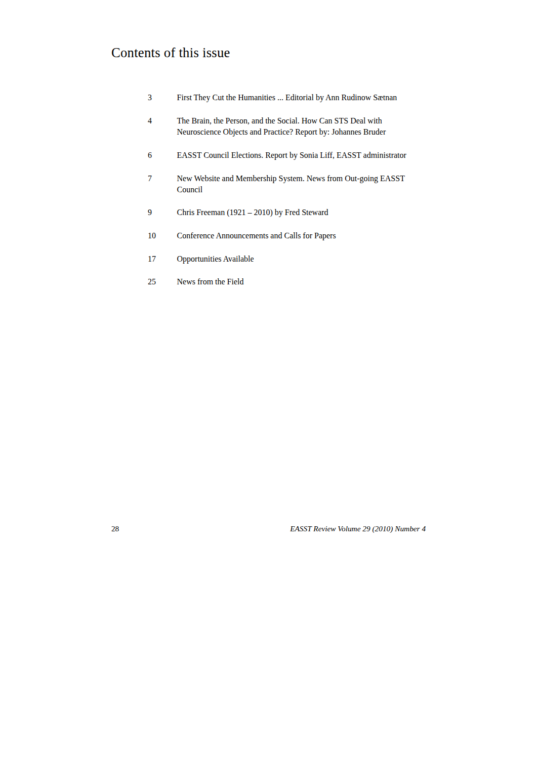Contents of this issue
3 First They Cut the Humanities ... Editorial by Ann Rudinow Sætnan
4 The Brain, the Person, and the Social. How Can STS Deal with Neuroscience Objects and Practice? Report by: Johannes Bruder
6 EASST Council Elections. Report by Sonia Liff, EASST administrator
7 New Website and Membership System. News from Out-going EASST Council
9 Chris Freeman (1921 – 2010) by Fred Steward
10 Conference Announcements and Calls for Papers
17 Opportunities Available
25 News from the Field
28 EASST Review Volume 29 (2010) Number 4